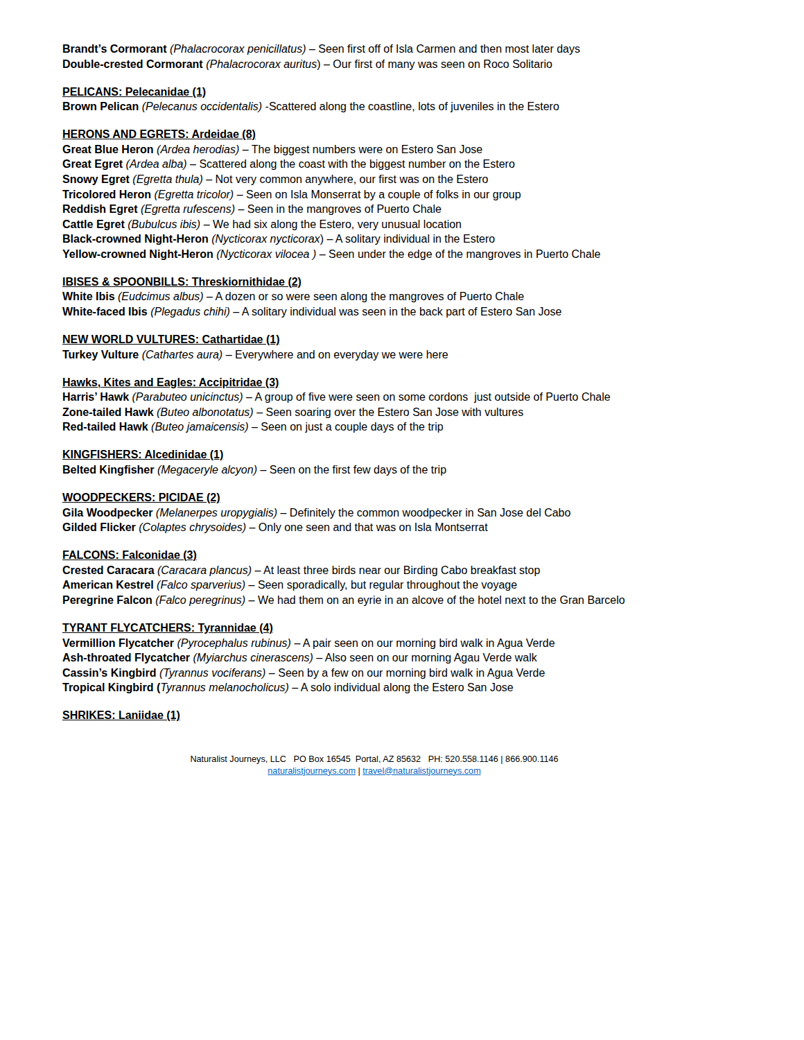Brandt’s Cormorant (Phalacrocorax penicillatus) – Seen first off of Isla Carmen and then most later days
Double-crested Cormorant (Phalacrocorax auritus) – Our first of many was seen on Roco Solitario
PELICANS: Pelecanidae (1)
Brown Pelican (Pelecanus occidentalis) -Scattered along the coastline, lots of juveniles in the Estero
HERONS AND EGRETS: Ardeidae (8)
Great Blue Heron (Ardea herodias) – The biggest numbers were on Estero San Jose
Great Egret (Ardea alba) – Scattered along the coast with the biggest number on the Estero
Snowy Egret (Egretta thula) – Not very common anywhere, our first was on the Estero
Tricolored Heron (Egretta tricolor) – Seen on Isla Monserrat by a couple of folks in our group
Reddish Egret (Egretta rufescens) – Seen in the mangroves of Puerto Chale
Cattle Egret (Bubulcus ibis) – We had six along the Estero, very unusual location
Black-crowned Night-Heron (Nycticorax nycticorax) – A solitary individual in the Estero
Yellow-crowned Night-Heron (Nycticorax vilocea ) – Seen under the edge of the mangroves in Puerto Chale
IBISES & SPOONBILLS: Threskiornithidae (2)
White Ibis (Eudcimus albus) – A dozen or so were seen along the mangroves of Puerto Chale
White-faced Ibis (Plegadus chihi) – A solitary individual was seen in the back part of Estero San Jose
NEW WORLD VULTURES: Cathartidae (1)
Turkey Vulture (Cathartes aura) – Everywhere and on everyday we were here
Hawks, Kites and Eagles: Accipitridae (3)
Harris’ Hawk (Parabuteo unicinctus) – A group of five were seen on some cordons just outside of Puerto Chale
Zone-tailed Hawk (Buteo albonotatus) – Seen soaring over the Estero San Jose with vultures
Red-tailed Hawk (Buteo jamaicensis) – Seen on just a couple days of the trip
KINGFISHERS: Alcedinidae (1)
Belted Kingfisher (Megaceryle alcyon) – Seen on the first few days of the trip
WOODPECKERS: PICIDAE (2)
Gila Woodpecker (Melanerpes uropygialis) – Definitely the common woodpecker in San Jose del Cabo
Gilded Flicker (Colaptes chrysoides) – Only one seen and that was on Isla Montserrat
FALCONS: Falconidae (3)
Crested Caracara (Caracara plancus) – At least three birds near our Birding Cabo breakfast stop
American Kestrel (Falco sparverius) – Seen sporadically, but regular throughout the voyage
Peregrine Falcon (Falco peregrinus) – We had them on an eyrie in an alcove of the hotel next to the Gran Barcelo
TYRANT FLYCATCHERS: Tyrannidae (4)
Vermillion Flycatcher (Pyrocephalus rubinus) – A pair seen on our morning bird walk in Agua Verde
Ash-throated Flycatcher (Myiarchus cinerascens) – Also seen on our morning Agau Verde walk
Cassin’s Kingbird (Tyrannus vociferans) – Seen by a few on our morning bird walk in Agua Verde
Tropical Kingbird (Tyrannus melanocholicus) – A solo individual along the Estero San Jose
SHRIKES: Laniidae (1)
Naturalist Journeys, LLC PO Box 16545 Portal, AZ 85632 PH: 520.558.1146 | 866.900.1146
naturalistjourneys.com | travel@naturalistjourneys.com